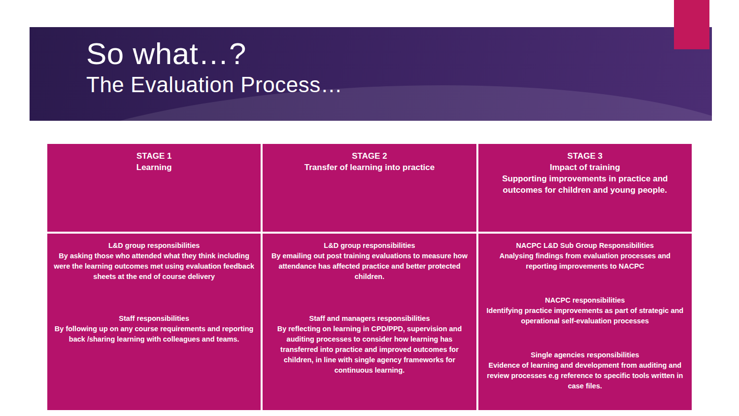So what…?
The Evaluation Process…
| STAGE 1 Learning | STAGE 2 Transfer of learning into practice | STAGE 3 Impact of training Supporting improvements in practice and outcomes for children and young people. |
| --- | --- | --- |
| L&D group responsibilities By asking those who attended what they think including were the learning outcomes met using evaluation feedback sheets at the end of course delivery Staff responsibilities By following up on any course requirements and reporting back /sharing learning with colleagues and teams. | L&D group responsibilities By emailing out post training evaluations to measure how attendance has affected practice and better protected children. Staff and managers responsibilities By reflecting on learning in CPD/PPD, supervision and auditing processes to consider how learning has transferred into practice and improved outcomes for children, in line with single agency frameworks for continuous learning. | NACPC L&D Sub Group Responsibilities Analysing findings from evaluation processes and reporting improvements to NACPC NACPC responsibilities Identifying practice improvements as part of strategic and operational self-evaluation processes Single agencies responsibilities Evidence of learning and development from auditing and review processes e.g reference to specific tools written in case files. |